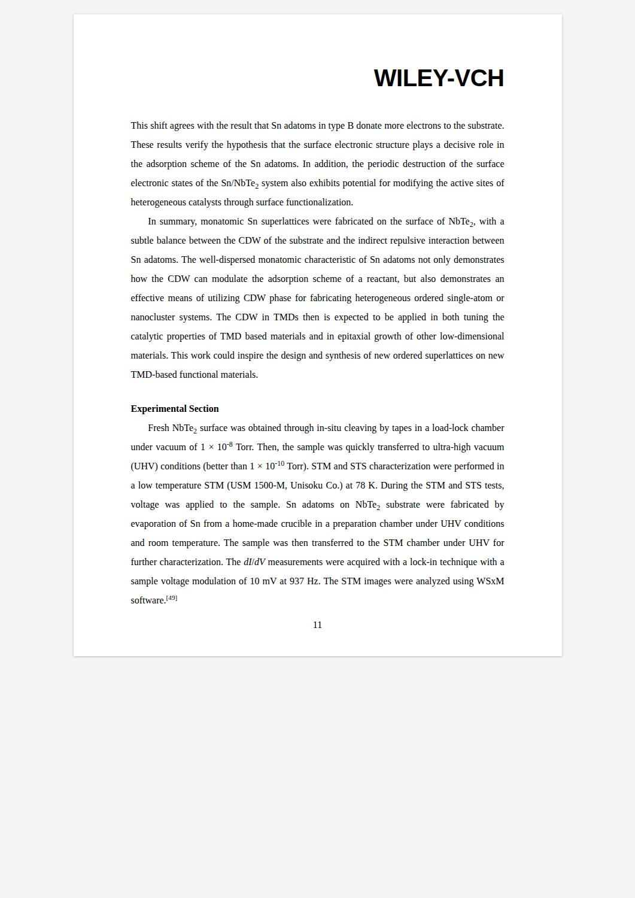WILEY-VCH
This shift agrees with the result that Sn adatoms in type B donate more electrons to the substrate. These results verify the hypothesis that the surface electronic structure plays a decisive role in the adsorption scheme of the Sn adatoms. In addition, the periodic destruction of the surface electronic states of the Sn/NbTe2 system also exhibits potential for modifying the active sites of heterogeneous catalysts through surface functionalization.
In summary, monatomic Sn superlattices were fabricated on the surface of NbTe2, with a subtle balance between the CDW of the substrate and the indirect repulsive interaction between Sn adatoms. The well-dispersed monatomic characteristic of Sn adatoms not only demonstrates how the CDW can modulate the adsorption scheme of a reactant, but also demonstrates an effective means of utilizing CDW phase for fabricating heterogeneous ordered single-atom or nanocluster systems. The CDW in TMDs then is expected to be applied in both tuning the catalytic properties of TMD based materials and in epitaxial growth of other low-dimensional materials. This work could inspire the design and synthesis of new ordered superlattices on new TMD-based functional materials.
Experimental Section
Fresh NbTe2 surface was obtained through in-situ cleaving by tapes in a load-lock chamber under vacuum of 1 × 10-8 Torr. Then, the sample was quickly transferred to ultra-high vacuum (UHV) conditions (better than 1 × 10-10 Torr). STM and STS characterization were performed in a low temperature STM (USM 1500-M, Unisoku Co.) at 78 K. During the STM and STS tests, voltage was applied to the sample. Sn adatoms on NbTe2 substrate were fabricated by evaporation of Sn from a home-made crucible in a preparation chamber under UHV conditions and room temperature. The sample was then transferred to the STM chamber under UHV for further characterization. The dI/dV measurements were acquired with a lock-in technique with a sample voltage modulation of 10 mV at 937 Hz. The STM images were analyzed using WSxM software.[49]
11